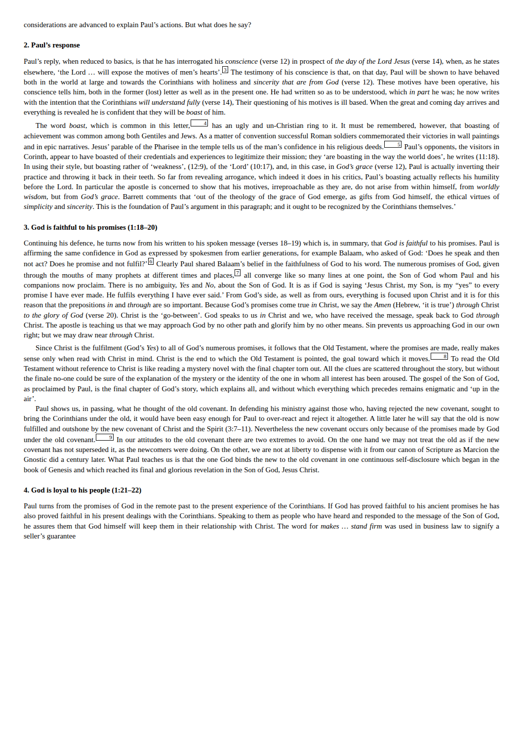considerations are advanced to explain Paul’s actions. But what does he say?
2. Paul’s response
Paul’s reply, when reduced to basics, is that he has interrogated his conscience (verse 12) in prospect of the day of the Lord Jesus (verse 14), when, as he states elsewhere, ‘the Lord … will expose the motives of men’s hearts’.3 The testimony of his conscience is that, on that day, Paul will be shown to have behaved both in the world at large and towards the Corinthians with holiness and sincerity that are from God (verse 12). These motives have been operative, his conscience tells him, both in the former (lost) letter as well as in the present one. He had written so as to be understood, which in part he was; he now writes with the intention that the Corinthians will understand fully (verse 14), Their questioning of his motives is ill based. When the great and coming day arrives and everything is revealed he is confident that they will be boast of him.
The word boast, which is common in this letter,4 has an ugly and un-Christian ring to it. It must be remembered, however, that boasting of achievement was common among both Gentiles and Jews. As a matter of convention successful Roman soldiers commemorated their victories in wall paintings and in epic narratives. Jesus’ parable of the Pharisee in the temple tells us of the man’s confidence in his religious deeds.5 Paul’s opponents, the visitors in Corinth, appear to have boasted of their credentials and experiences to legitimize their mission; they ‘are boasting in the way the world does’, he writes (11:18). In using their style, but boasting rather of ‘weakness’, (12:9), of the ‘Lord’ (10:17), and, in this case, in God’s grace (verse 12), Paul is actually inverting their practice and throwing it back in their teeth. So far from revealing arrogance, which indeed it does in his critics, Paul’s boasting actually reflects his humility before the Lord. In particular the apostle is concerned to show that his motives, irreproachable as they are, do not arise from within himself, from worldly wisdom, but from God’s grace. Barrett comments that ‘out of the theology of the grace of God emerge, as gifts from God himself, the ethical virtues of simplicity and sincerity. This is the foundation of Paul’s argument in this paragraph; and it ought to be recognized by the Corinthians themselves.’
3. God is faithful to his promises (1:18–20)
Continuing his defence, he turns now from his written to his spoken message (verses 18–19) which is, in summary, that God is faithful to his promises. Paul is affirming the same confidence in God as expressed by spokesmen from earlier generations, for example Balaam, who asked of God: ‘Does he speak and then not act? Does he promise and not fulfil?’6 Clearly Paul shared Balaam’s belief in the faithfulness of God to his word. The numerous promises of God, given through the mouths of many prophets at different times and places,7 all converge like so many lines at one point, the Son of God whom Paul and his companions now proclaim. There is no ambiguity, Yes and No, about the Son of God. It is as if God is saying ‘Jesus Christ, my Son, is my “yes” to every promise I have ever made. He fulfils everything I have ever said.’ From God’s side, as well as from ours, everything is focused upon Christ and it is for this reason that the prepositions in and through are so important. Because God’s promises come true in Christ, we say the Amen (Hebrew, ‘it is true’) through Christ to the glory of God (verse 20). Christ is the ‘go-between’. God speaks to us in Christ and we, who have received the message, speak back to God through Christ. The apostle is teaching us that we may approach God by no other path and glorify him by no other means. Sin prevents us approaching God in our own right; but we may draw near through Christ.
Since Christ is the fulfilment (God’s Yes) to all of God’s numerous promises, it follows that the Old Testament, where the promises are made, really makes sense only when read with Christ in mind. Christ is the end to which the Old Testament is pointed, the goal toward which it moves.8 To read the Old Testament without reference to Christ is like reading a mystery novel with the final chapter torn out. All the clues are scattered throughout the story, but without the finale no-one could be sure of the explanation of the mystery or the identity of the one in whom all interest has been aroused. The gospel of the Son of God, as proclaimed by Paul, is the final chapter of God’s story, which explains all, and without which everything which precedes remains enigmatic and ‘up in the air’.
Paul shows us, in passing, what he thought of the old covenant. In defending his ministry against those who, having rejected the new covenant, sought to bring the Corinthians under the old, it would have been easy enough for Paul to over-react and reject it altogether. A little later he will say that the old is now fulfilled and outshone by the new covenant of Christ and the Spirit (3:7–11). Nevertheless the new covenant occurs only because of the promises made by God under the old covenant.9 In our attitudes to the old covenant there are two extremes to avoid. On the one hand we may not treat the old as if the new covenant has not superseded it, as the newcomers were doing. On the other, we are not at liberty to dispense with it from our canon of Scripture as Marcion the Gnostic did a century later. What Paul teaches us is that the one God binds the new to the old covenant in one continuous self-disclosure which began in the book of Genesis and which reached its final and glorious revelation in the Son of God, Jesus Christ.
4. God is loyal to his people (1:21–22)
Paul turns from the promises of God in the remote past to the present experience of the Corinthians. If God has proved faithful to his ancient promises he has also proved faithful in his present dealings with the Corinthians. Speaking to them as people who have heard and responded to the message of the Son of God, he assures them that God himself will keep them in their relationship with Christ. The word for makes … stand firm was used in business law to signify a seller’s guarantee